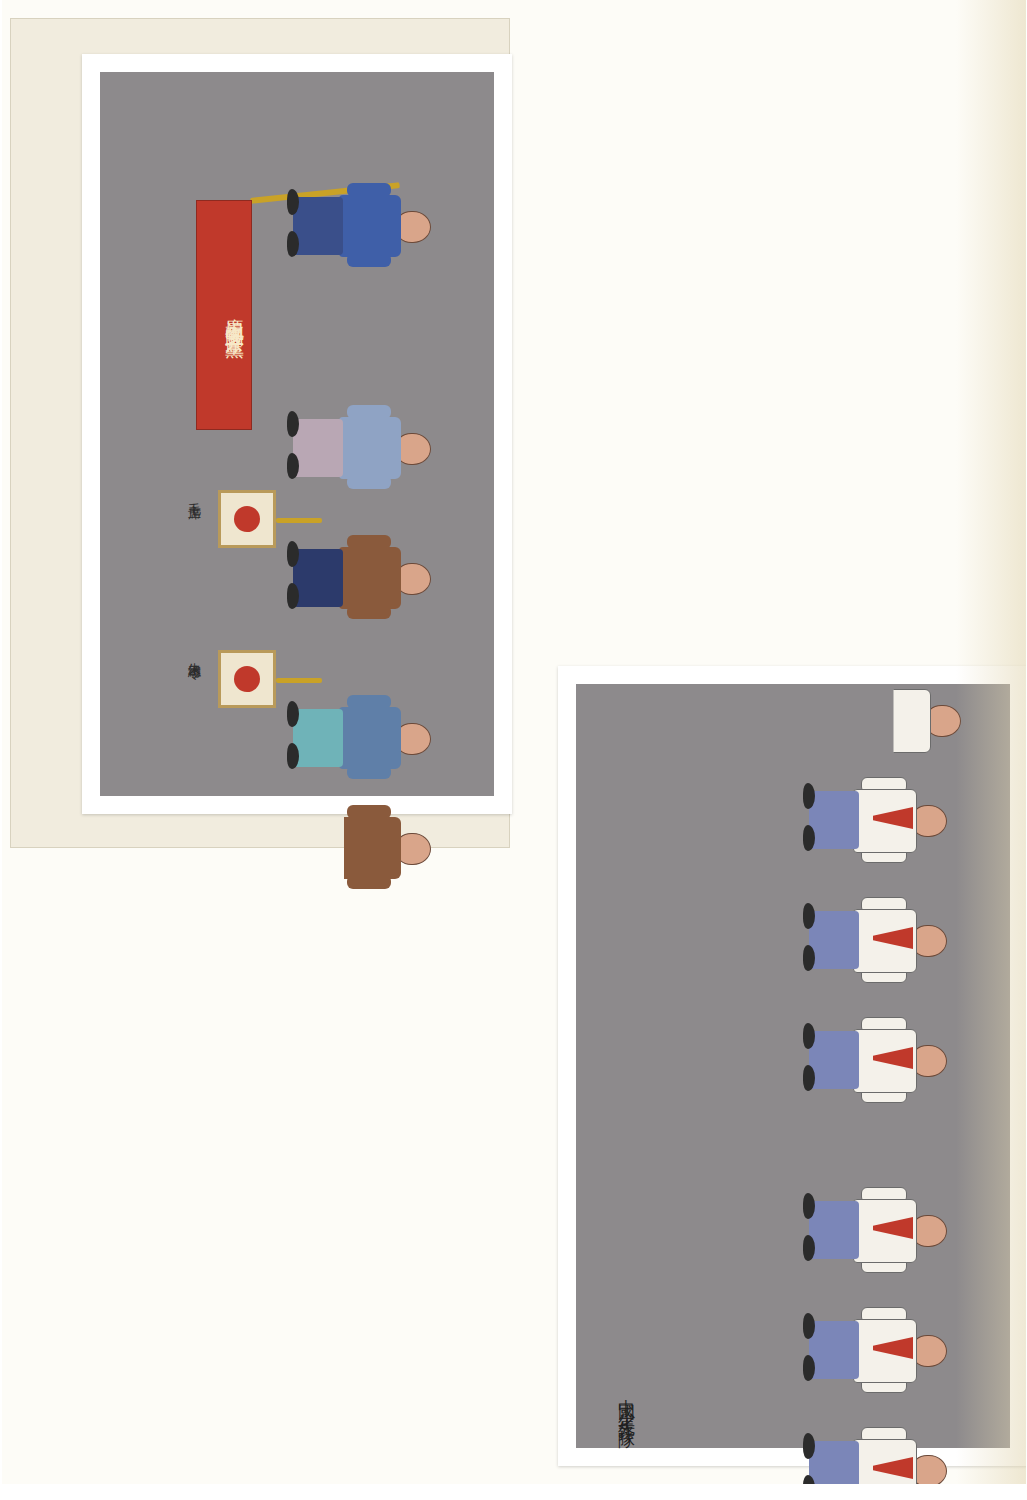Album page: two photographs of drawings showing children marching with a banner and portrait placards
慶祝中國共產黨
毛主席
朱總司令
Four children in blue, grey, brown and teal clothing march in file. The two at the front carry a red banner reading 慶祝中國共產黨. Behind them two children hold framed portrait placards labelled 毛主席 and 朱總司令. A fifth figure is cut off at the bottom edge of the photograph.
中國少年先鋒隊
Six children in white shirts, red neck scarves and blue trousers march in two ranks of three. An inscription at the lower left reads 中國少年先鋒隊. A seventh figure is cropped at the top edge.